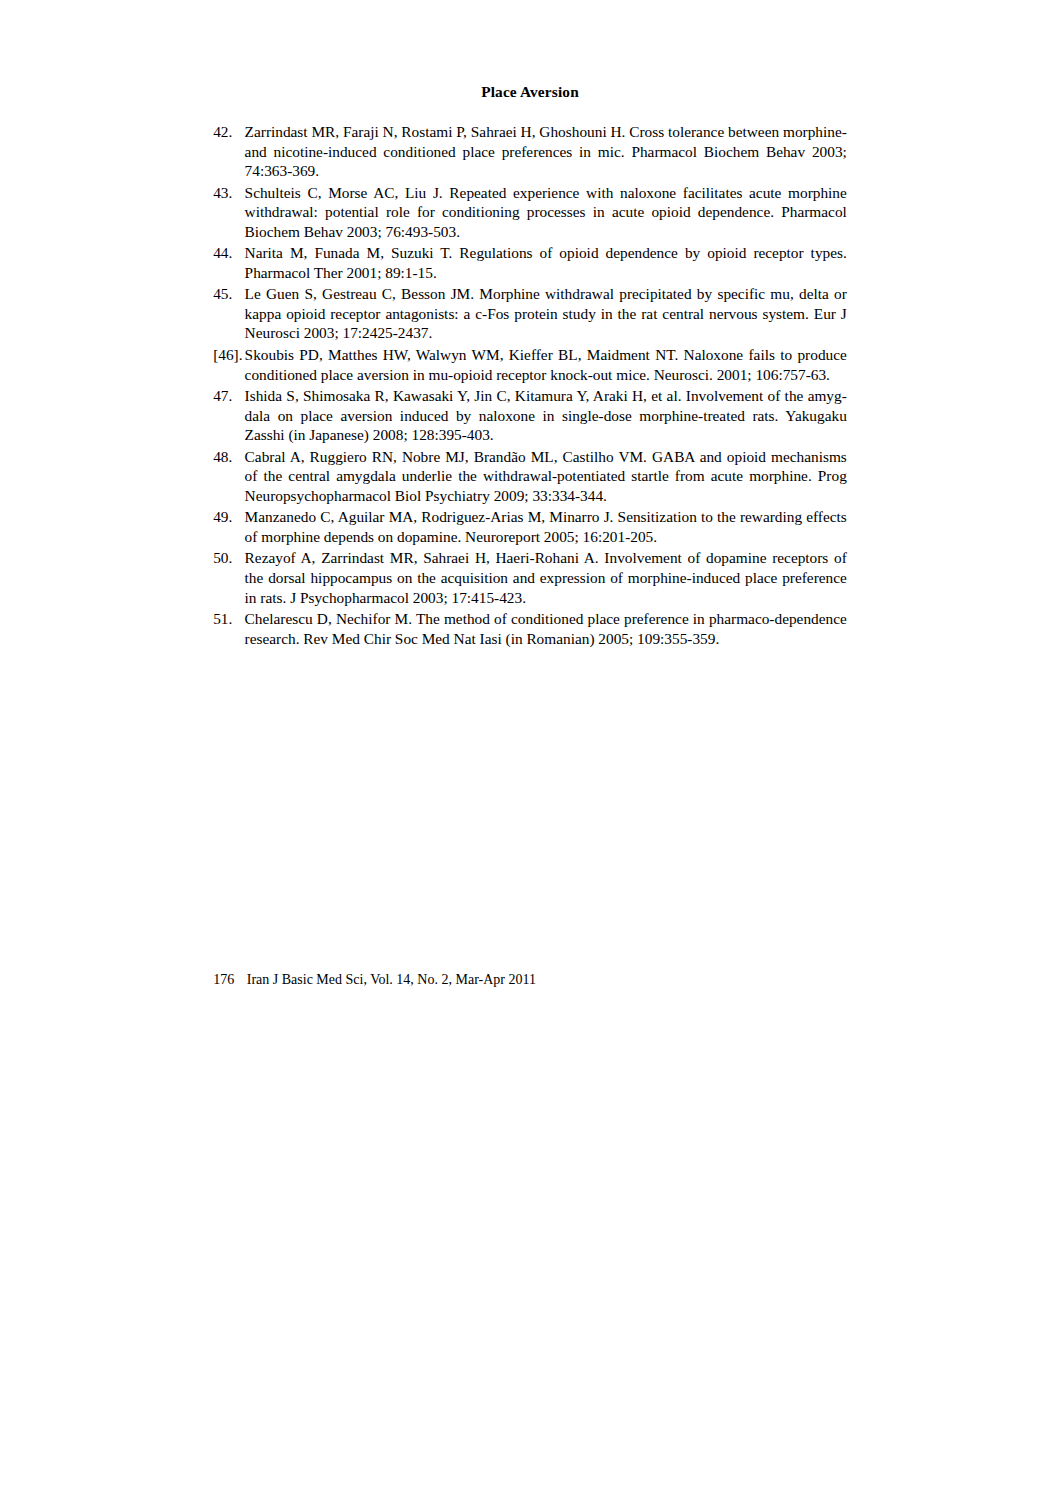Place Aversion
42. Zarrindast MR, Faraji N, Rostami P, Sahraei H, Ghoshouni H. Cross tolerance between morphine- and nicotine-induced conditioned place preferences in mic. Pharmacol Biochem Behav 2003; 74:363-369.
43. Schulteis C, Morse AC, Liu J. Repeated experience with naloxone facilitates acute morphine withdrawal: potential role for conditioning processes in acute opioid dependence. Pharmacol Biochem Behav 2003; 76:493-503.
44. Narita M, Funada M, Suzuki T. Regulations of opioid dependence by opioid receptor types. Pharmacol Ther 2001; 89:1-15.
45. Le Guen S, Gestreau C, Besson JM. Morphine withdrawal precipitated by specific mu, delta or kappa opioid receptor antagonists: a c-Fos protein study in the rat central nervous system. Eur J Neurosci 2003; 17:2425-2437.
[46]. Skoubis PD, Matthes HW, Walwyn WM, Kieffer BL, Maidment NT. Naloxone fails to produce conditioned place aversion in mu-opioid receptor knock-out mice. Neurosci. 2001; 106:757-63.
47. Ishida S, Shimosaka R, Kawasaki Y, Jin C, Kitamura Y, Araki H, et al. Involvement of the amygdala on place aversion induced by naloxone in single-dose morphine-treated rats. Yakugaku Zasshi (in Japanese) 2008; 128:395-403.
48. Cabral A, Ruggiero RN, Nobre MJ, Brandão ML, Castilho VM. GABA and opioid mechanisms of the central amygdala underlie the withdrawal-potentiated startle from acute morphine. Prog Neuropsychopharmacol Biol Psychiatry 2009; 33:334-344.
49. Manzanedo C, Aguilar MA, Rodriguez-Arias M, Minarro J. Sensitization to the rewarding effects of morphine depends on dopamine. Neuroreport 2005; 16:201-205.
50. Rezayof A, Zarrindast MR, Sahraei H, Haeri-Rohani A. Involvement of dopamine receptors of the dorsal hippocampus on the acquisition and expression of morphine-induced place preference in rats. J Psychopharmacol 2003; 17:415-423.
51. Chelarescu D, Nechifor M. The method of conditioned place preference in pharmaco-dependence research. Rev Med Chir Soc Med Nat Iasi (in Romanian) 2005; 109:355-359.
176 Iran J Basic Med Sci, Vol. 14, No. 2, Mar-Apr 2011